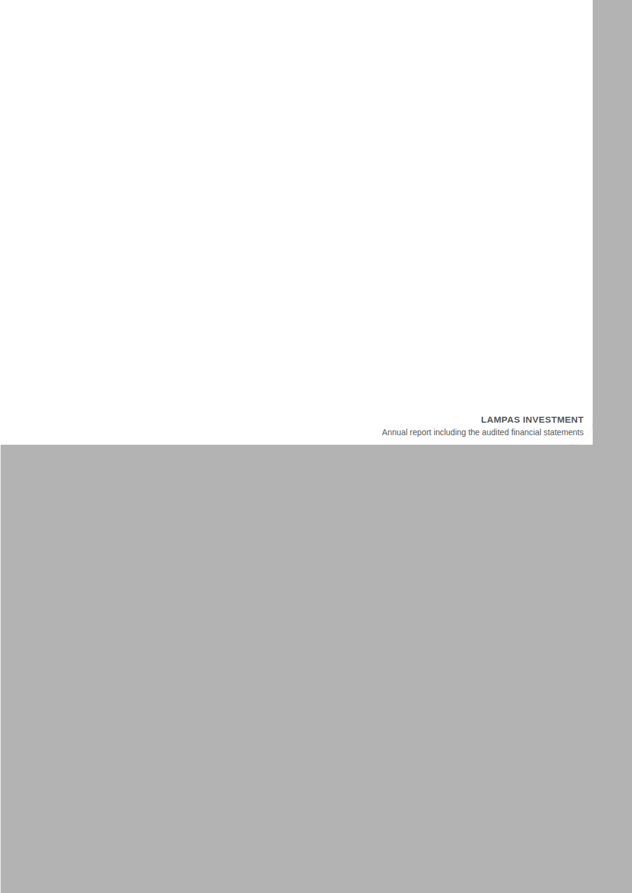LAMPAS INVESTMENT
Annual report including the audited financial statements